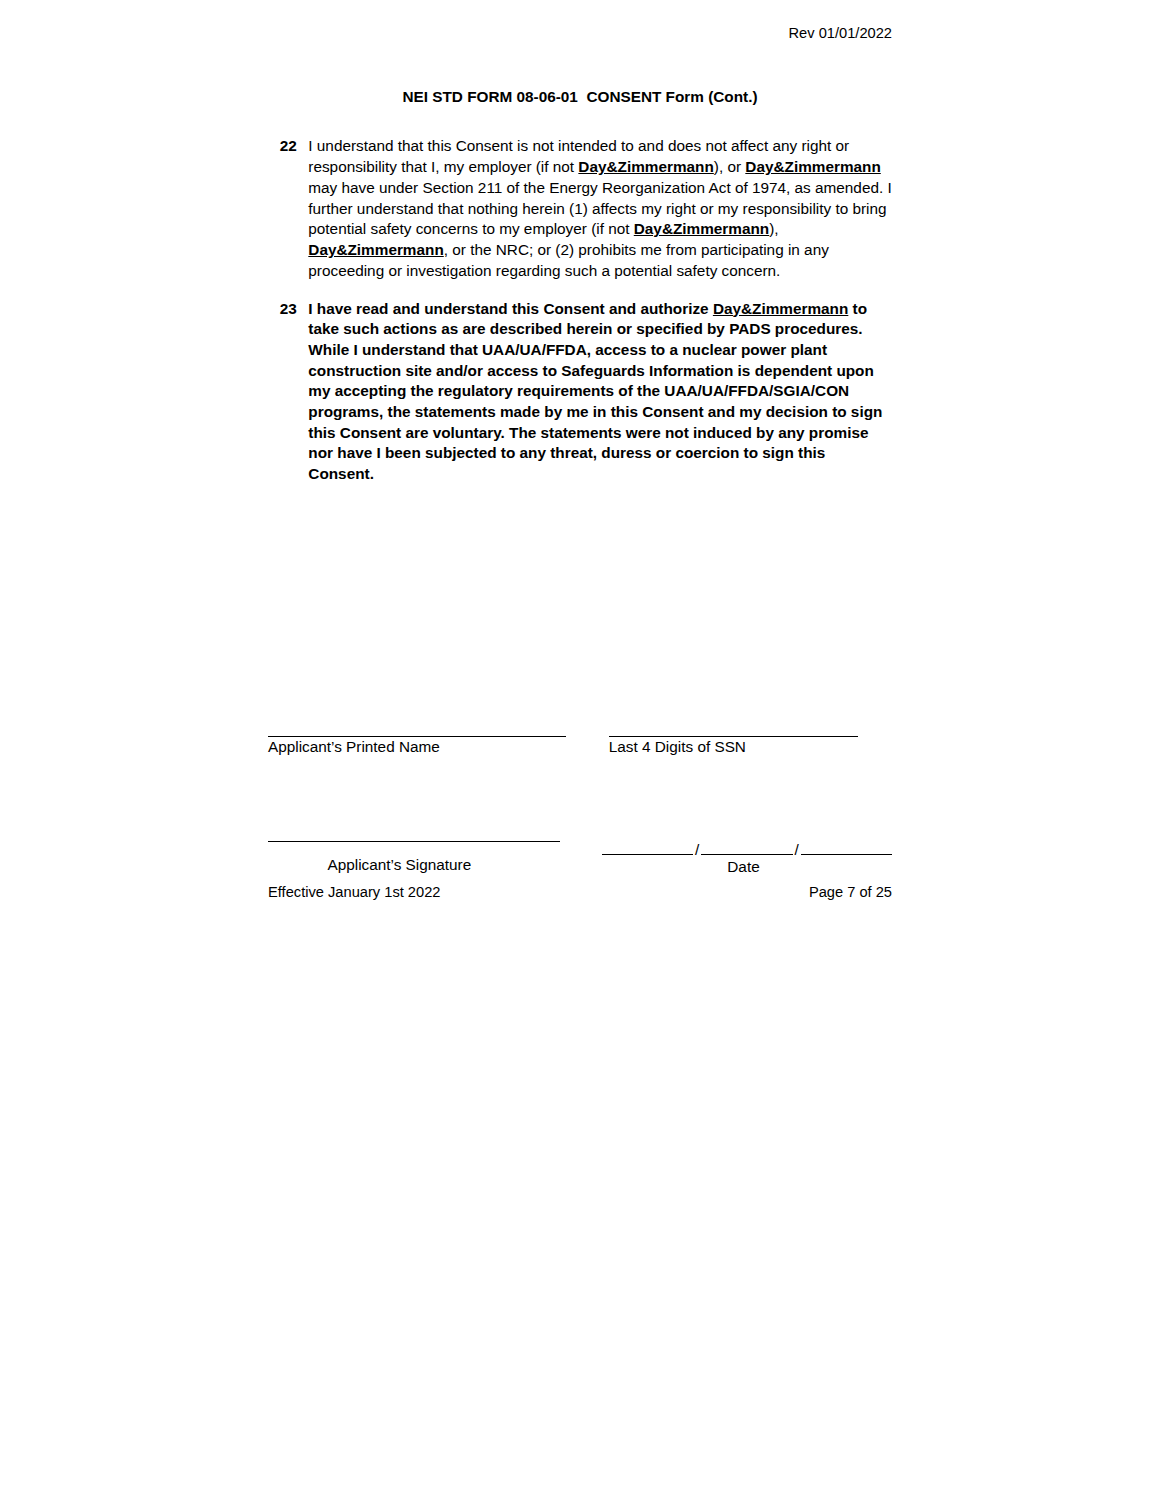Rev 01/01/2022
NEI STD FORM 08-06-01 CONSENT Form (Cont.)
22 I understand that this Consent is not intended to and does not affect any right or responsibility that I, my employer (if not Day&Zimmermann), or Day&Zimmermann may have under Section 211 of the Energy Reorganization Act of 1974, as amended. I further understand that nothing herein (1) affects my right or my responsibility to bring potential safety concerns to my employer (if not Day&Zimmermann), Day&Zimmermann, or the NRC; or (2) prohibits me from participating in any proceeding or investigation regarding such a potential safety concern.
23 I have read and understand this Consent and authorize Day&Zimmermann to take such actions as are described herein or specified by PADS procedures. While I understand that UAA/UA/FFDA, access to a nuclear power plant construction site and/or access to Safeguards Information is dependent upon my accepting the regulatory requirements of the UAA/UA/FFDA/SGIA/CON programs, the statements made by me in this Consent and my decision to sign this Consent are voluntary. The statements were not induced by any promise nor have I been subjected to any threat, duress or coercion to sign this Consent.
| Applicant’s Printed Name | | Last 4 Digits of SSN |
| | | / / |
| Applicant’s Signature | | Date |
Effective January 1st 2022
Page 7 of 25